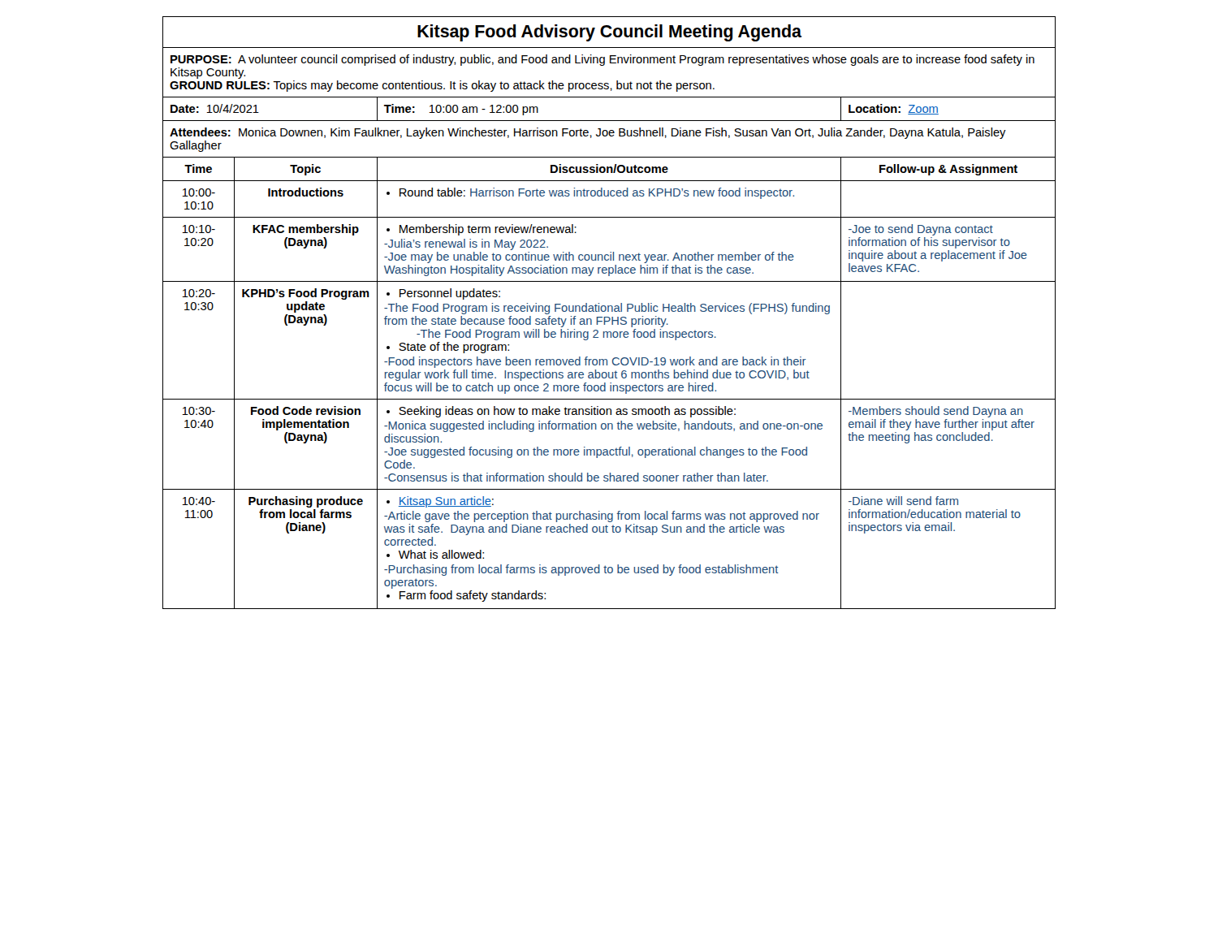| Kitsap Food Advisory Council Meeting Agenda |
| PURPOSE: A volunteer council comprised of industry, public, and Food and Living Environment Program representatives whose goals are to increase food safety in Kitsap County. GROUND RULES: Topics may become contentious. It is okay to attack the process, but not the person. |
| Date: 10/4/2021 | Time: 10:00 am - 12:00 pm | Location: Zoom |
| Attendees: Monica Downen, Kim Faulkner, Layken Winchester, Harrison Forte, Joe Bushnell, Diane Fish, Susan Van Ort, Julia Zander, Dayna Katula, Paisley Gallagher |
| Time | Topic | Discussion/Outcome | Follow-up & Assignment |
| 10:00-10:10 | Introductions | Round table: Harrison Forte was introduced as KPHD’s new food inspector. | |
| 10:10-10:20 | KFAC membership (Dayna) | Membership term review/renewal: -Julia’s renewal is in May 2022. -Joe may be unable to continue with council next year. Another member of the Washington Hospitality Association may replace him if that is the case. | -Joe to send Dayna contact information of his supervisor to inquire about a replacement if Joe leaves KFAC. |
| 10:20-10:30 | KPHD’s Food Program update (Dayna) | Personnel updates: -The Food Program is receiving Foundational Public Health Services (FPHS) funding from the state because food safety if an FPHS priority. -The Food Program will be hiring 2 more food inspectors. State of the program: -Food inspectors have been removed from COVID-19 work and are back in their regular work full time. Inspections are about 6 months behind due to COVID, but focus will be to catch up once 2 more food inspectors are hired. | |
| 10:30-10:40 | Food Code revision implementation (Dayna) | Seeking ideas on how to make transition as smooth as possible: -Monica suggested including information on the website, handouts, and one-on-one discussion. -Joe suggested focusing on the more impactful, operational changes to the Food Code. -Consensus is that information should be shared sooner rather than later. | -Members should send Dayna an email if they have further input after the meeting has concluded. |
| 10:40-11:00 | Purchasing produce from local farms (Diane) | Kitsap Sun article : -Article gave the perception that purchasing from local farms was not approved nor was it safe. Dayna and Diane reached out to Kitsap Sun and the article was corrected. What is allowed: -Purchasing from local farms is approved to be used by food establishment operators. Farm food safety standards: | -Diane will send farm information/education material to inspectors via email. |